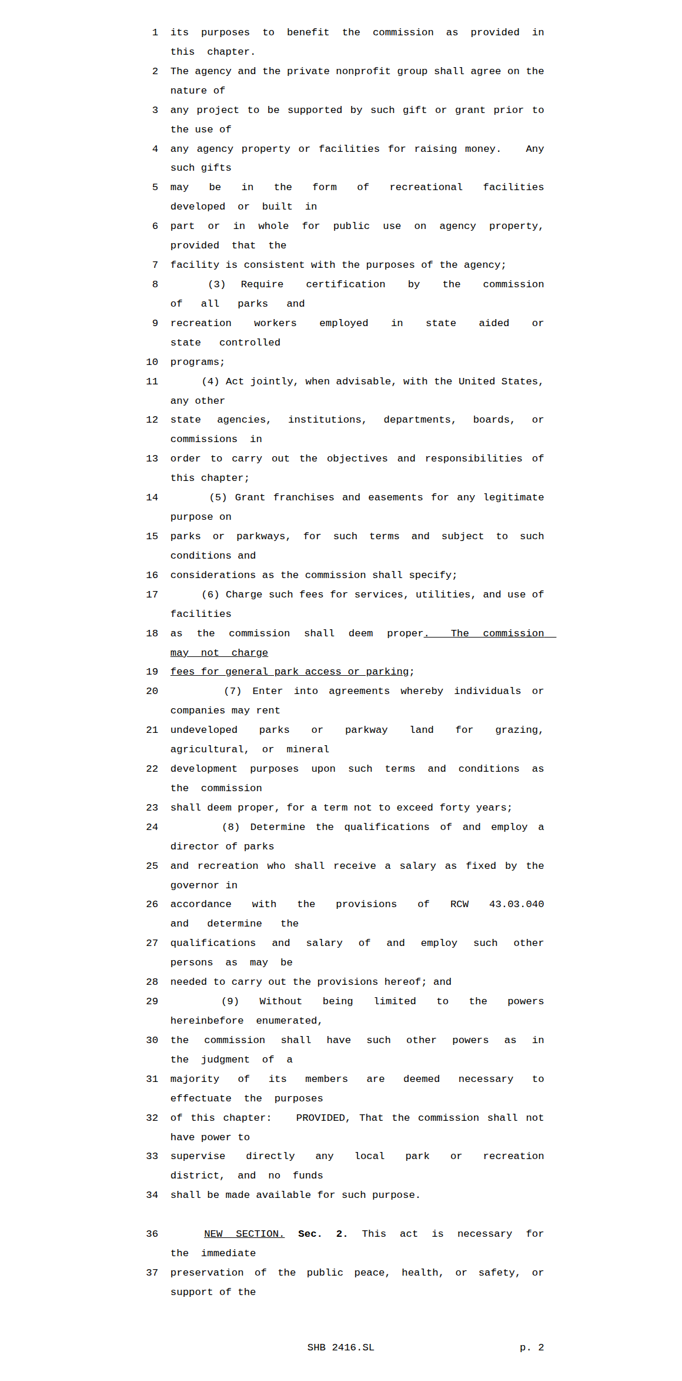its purposes to benefit the commission as provided in this chapter.
The agency and the private nonprofit group shall agree on the nature of
any project to be supported by such gift or grant prior to the use of
any agency property or facilities for raising money. Any such gifts
may be in the form of recreational facilities developed or built in
part or in whole for public use on agency property, provided that the
facility is consistent with the purposes of the agency;
(3) Require certification by the commission of all parks and
recreation workers employed in state aided or state controlled
programs;
(4) Act jointly, when advisable, with the United States, any other
state agencies, institutions, departments, boards, or commissions in
order to carry out the objectives and responsibilities of this chapter;
(5) Grant franchises and easements for any legitimate purpose on
parks or parkways, for such terms and subject to such conditions and
considerations as the commission shall specify;
(6) Charge such fees for services, utilities, and use of facilities
as the commission shall deem proper. The commission may not charge
fees for general park access or parking;
(7) Enter into agreements whereby individuals or companies may rent
undeveloped parks or parkway land for grazing, agricultural, or mineral
development purposes upon such terms and conditions as the commission
shall deem proper, for a term not to exceed forty years;
(8) Determine the qualifications of and employ a director of parks
and recreation who shall receive a salary as fixed by the governor in
accordance with the provisions of RCW 43.03.040 and determine the
qualifications and salary of and employ such other persons as may be
needed to carry out the provisions hereof; and
(9) Without being limited to the powers hereinbefore enumerated,
the commission shall have such other powers as in the judgment of a
majority of its members are deemed necessary to effectuate the purposes
of this chapter: PROVIDED, That the commission shall not have power to
supervise directly any local park or recreation district, and no funds
shall be made available for such purpose.
NEW SECTION. Sec. 2. This act is necessary for the immediate
preservation of the public peace, health, or safety, or support of the
SHB 2416.SL
p. 2